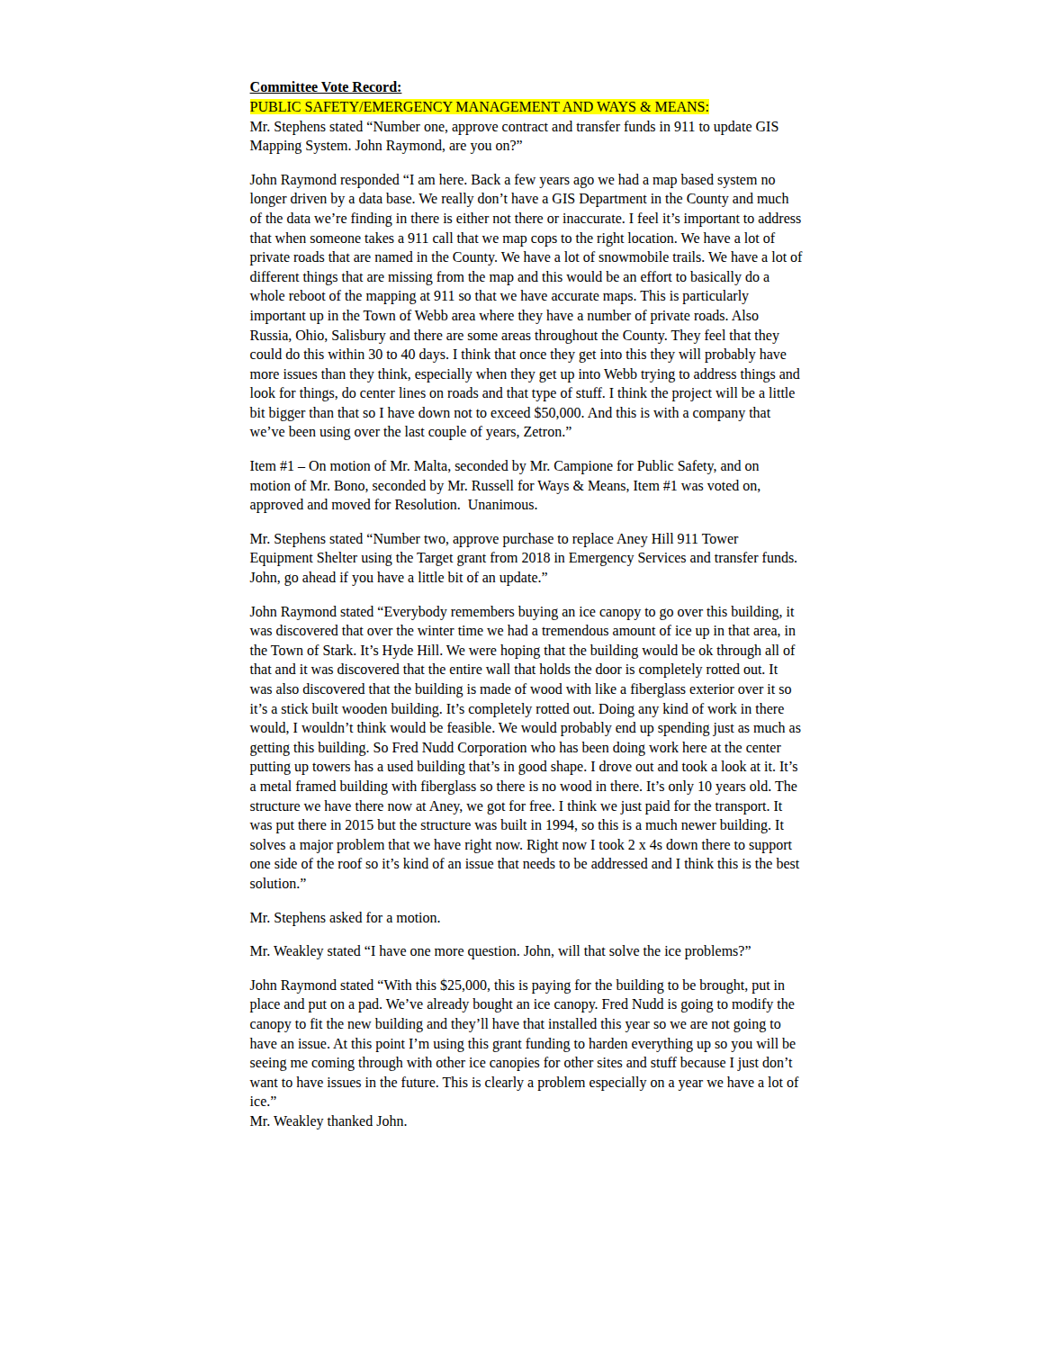Committee Vote Record:
PUBLIC SAFETY/EMERGENCY MANAGEMENT AND WAYS & MEANS:
Mr. Stephens stated “Number one, approve contract and transfer funds in 911 to update GIS Mapping System. John Raymond, are you on?”
John Raymond responded “I am here. Back a few years ago we had a map based system no longer driven by a data base. We really don’t have a GIS Department in the County and much of the data we’re finding in there is either not there or inaccurate. I feel it’s important to address that when someone takes a 911 call that we map cops to the right location. We have a lot of private roads that are named in the County. We have a lot of snowmobile trails. We have a lot of different things that are missing from the map and this would be an effort to basically do a whole reboot of the mapping at 911 so that we have accurate maps. This is particularly important up in the Town of Webb area where they have a number of private roads. Also Russia, Ohio, Salisbury and there are some areas throughout the County. They feel that they could do this within 30 to 40 days. I think that once they get into this they will probably have more issues than they think, especially when they get up into Webb trying to address things and look for things, do center lines on roads and that type of stuff. I think the project will be a little bit bigger than that so I have down not to exceed $50,000. And this is with a company that we’ve been using over the last couple of years, Zetron.”
Item #1 – On motion of Mr. Malta, seconded by Mr. Campione for Public Safety, and on motion of Mr. Bono, seconded by Mr. Russell for Ways & Means, Item #1 was voted on, approved and moved for Resolution. Unanimous.
Mr. Stephens stated “Number two, approve purchase to replace Aney Hill 911 Tower Equipment Shelter using the Target grant from 2018 in Emergency Services and transfer funds. John, go ahead if you have a little bit of an update.”
John Raymond stated “Everybody remembers buying an ice canopy to go over this building, it was discovered that over the winter time we had a tremendous amount of ice up in that area, in the Town of Stark. It’s Hyde Hill. We were hoping that the building would be ok through all of that and it was discovered that the entire wall that holds the door is completely rotted out. It was also discovered that the building is made of wood with like a fiberglass exterior over it so it’s a stick built wooden building. It’s completely rotted out. Doing any kind of work in there would, I wouldn’t think would be feasible. We would probably end up spending just as much as getting this building. So Fred Nudd Corporation who has been doing work here at the center putting up towers has a used building that’s in good shape. I drove out and took a look at it. It’s a metal framed building with fiberglass so there is no wood in there. It’s only 10 years old. The structure we have there now at Aney, we got for free. I think we just paid for the transport. It was put there in 2015 but the structure was built in 1994, so this is a much newer building. It solves a major problem that we have right now. Right now I took 2 x 4s down there to support one side of the roof so it’s kind of an issue that needs to be addressed and I think this is the best solution.”
Mr. Stephens asked for a motion.
Mr. Weakley stated “I have one more question. John, will that solve the ice problems?”
John Raymond stated “With this $25,000, this is paying for the building to be brought, put in place and put on a pad. We’ve already bought an ice canopy. Fred Nudd is going to modify the canopy to fit the new building and they’ll have that installed this year so we are not going to have an issue. At this point I’m using this grant funding to harden everything up so you will be seeing me coming through with other ice canopies for other sites and stuff because I just don’t want to have issues in the future. This is clearly a problem especially on a year we have a lot of ice.”
Mr. Weakley thanked John.